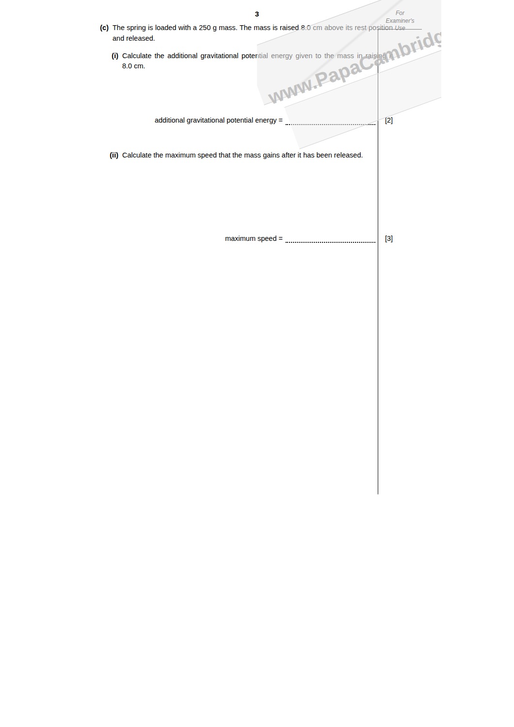3
For
Examiner's
Use
www.PapaCambridge.com
(c)
The spring is loaded with a 250 g mass. The mass is raised 8.0 cm above its rest position and released.
(i)
Calculate the additional gravitational potential energy given to the mass in raising it 8.0 cm.
additional gravitational potential energy = [2]
(ii)
Calculate the maximum speed that the mass gains after it has been released.
maximum speed = [3]